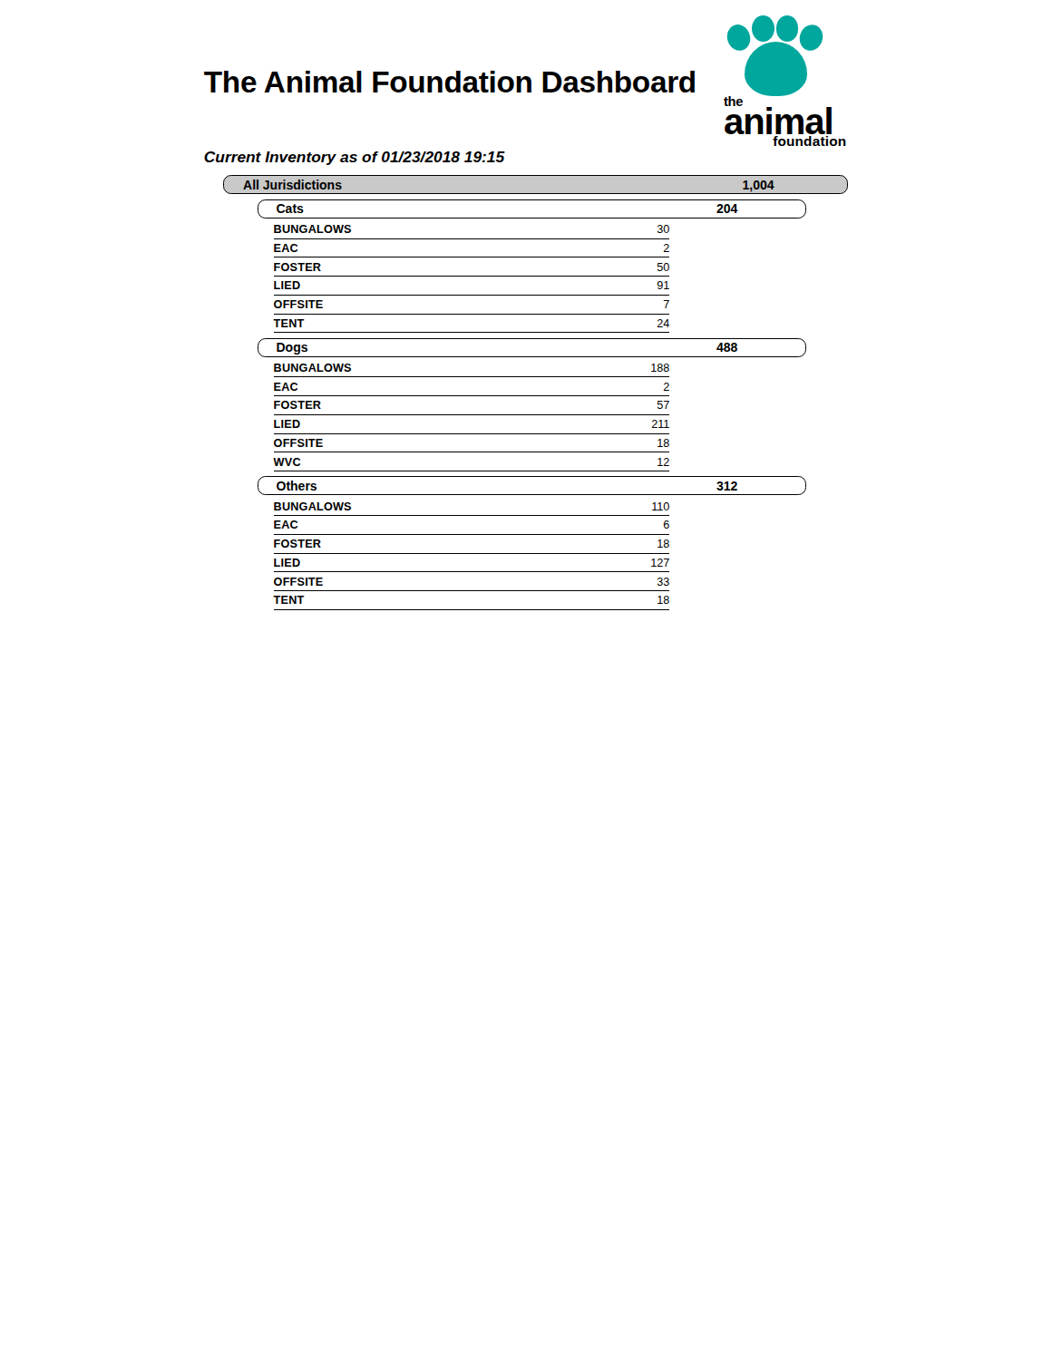the
animal
foundation
The Animal Foundation Dashboard
Current Inventory as of 01/23/2018 19:15
All Jurisdictions 1,004
Cats 204
| BUNGALOWS | 30 |
| EAC | 2 |
| FOSTER | 50 |
| LIED | 91 |
| OFFSITE | 7 |
| TENT | 24 |
Dogs 488
| BUNGALOWS | 188 |
| EAC | 2 |
| FOSTER | 57 |
| LIED | 211 |
| OFFSITE | 18 |
| WVC | 12 |
Others 312
| BUNGALOWS | 110 |
| EAC | 6 |
| FOSTER | 18 |
| LIED | 127 |
| OFFSITE | 33 |
| TENT | 18 |